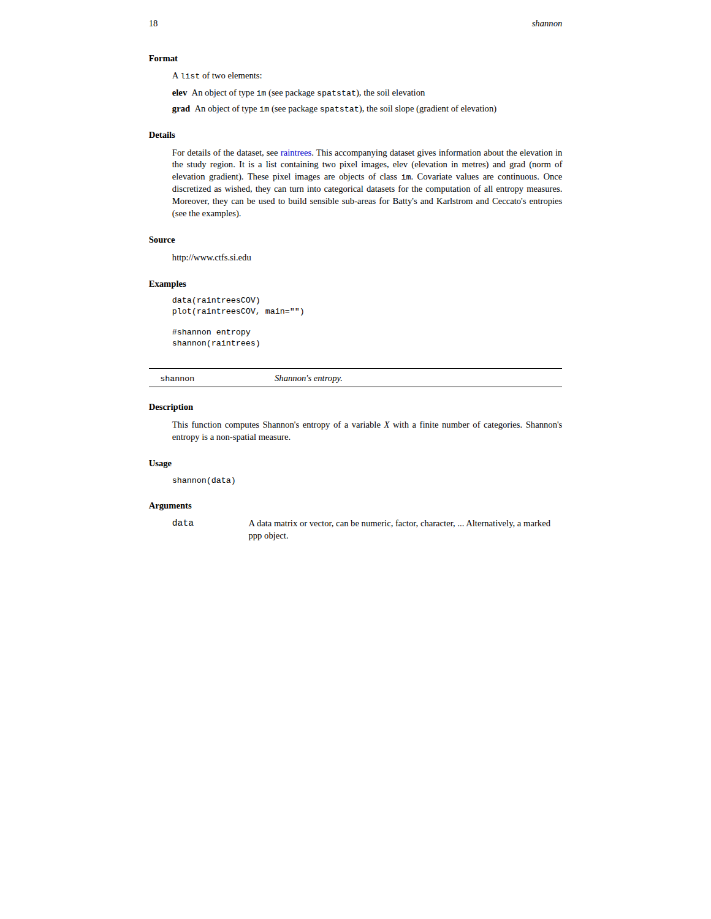18 shannon
Format
A list of two elements:
elev
An object of type im (see package spatstat), the soil elevation
grad
An object of type im (see package spatstat), the soil slope (gradient of elevation)
Details
For details of the dataset, see raintrees. This accompanying dataset gives information about the elevation in the study region. It is a list containing two pixel images, elev (elevation in metres) and grad (norm of elevation gradient). These pixel images are objects of class im. Covariate values are continuous. Once discretized as wished, they can turn into categorical datasets for the computation of all entropy measures. Moreover, they can be used to build sensible sub-areas for Batty's and Karlstrom and Ceccato's entropies (see the examples).
Source
http://www.ctfs.si.edu
Examples
data(raintreesCOV)
plot(raintreesCOV, main="")

#shannon entropy
shannon(raintrees)
shannon Shannon's entropy.
Description
This function computes Shannon's entropy of a variable X with a finite number of categories. Shannon's entropy is a non-spatial measure.
Usage
shannon(data)
Arguments
data
A data matrix or vector, can be numeric, factor, character, ... Alternatively, a marked ppp object.